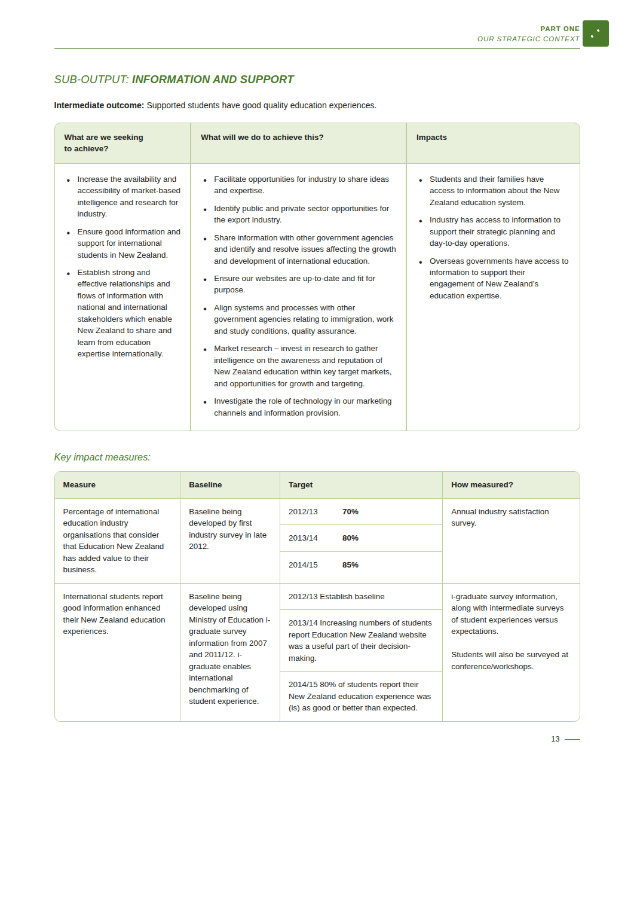PART ONE
OUR STRATEGIC CONTEXT
SUB-OUTPUT: Information and Support
Intermediate outcome: Supported students have good quality education experiences.
| What are we seeking to achieve? | What will we do to achieve this? | Impacts |
| --- | --- | --- |
| Increase the availability and accessibility of market-based intelligence and research for industry. Ensure good information and support for international students in New Zealand. Establish strong and effective relationships and flows of information with national and international stakeholders which enable New Zealand to share and learn from education expertise internationally. | Facilitate opportunities for industry to share ideas and expertise. Identify public and private sector opportunities for the export industry. Share information with other government agencies and identify and resolve issues affecting the growth and development of international education. Ensure our websites are up-to-date and fit for purpose. Align systems and processes with other government agencies relating to immigration, work and study conditions, quality assurance. Market research – invest in research to gather intelligence on the awareness and reputation of New Zealand education within key target markets, and opportunities for growth and targeting. Investigate the role of technology in our marketing channels and information provision. | Students and their families have access to information about the New Zealand education system. Industry has access to information to support their strategic planning and day-to-day operations. Overseas governments have access to information to support their engagement of New Zealand’s education expertise. |
Key impact measures:
| Measure | Baseline | Target | How measured? |
| --- | --- | --- | --- |
| Percentage of international education industry organisations that consider that Education New Zealand has added value to their business. | Baseline being developed by first industry survey in late 2012. | 2012/13 70% 2013/14 80% 2014/15 85% | Annual industry satisfaction survey. |
| International students report good information enhanced their New Zealand education experiences. | Baseline being developed using Ministry of Education i-graduate survey information from 2007 and 2011/12. i-graduate enables international benchmarking of student experience. | 2012/13 Establish baseline 2013/14 Increasing numbers of students report Education New Zealand website was a useful part of their decision-making. 2014/15 80% of students report their New Zealand education experience was (is) as good or better than expected. | i-graduate survey information, along with intermediate surveys of student experiences versus expectations. Students will also be surveyed at conference/workshops. |
13